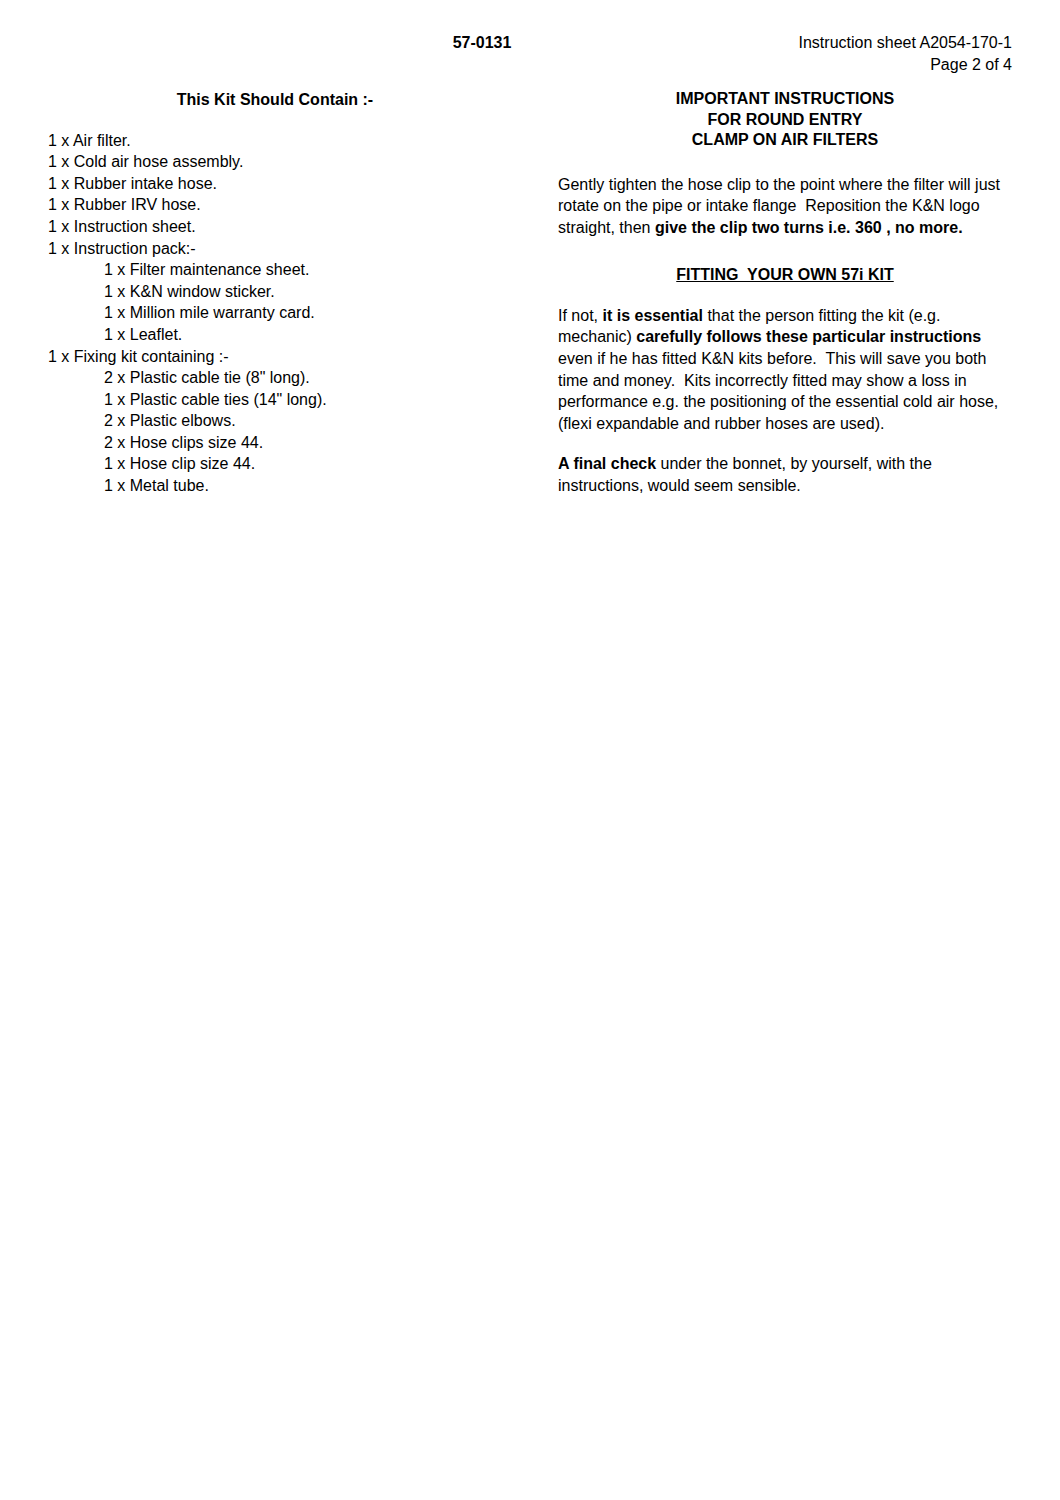57-0131 Instruction sheet A2054-170-1
Page 2 of 4
This Kit Should Contain :-
1 x Air filter.
1 x Cold air hose assembly.
1 x Rubber intake hose.
1 x Rubber IRV hose.
1 x Instruction sheet.
1 x Instruction pack:-
1 x Filter maintenance sheet.
1 x K&N window sticker.
1 x Million mile warranty card.
1 x Leaflet.
1 x Fixing kit containing :-
2 x Plastic cable tie (8" long).
1 x Plastic cable ties (14" long).
2 x Plastic elbows.
2 x Hose clips size 44.
1 x Hose clip size 44.
1 x Metal tube.
IMPORTANT INSTRUCTIONS
FOR ROUND ENTRY
CLAMP ON AIR FILTERS
Gently tighten the hose clip to the point where the filter will just rotate on the pipe or intake flange Reposition the K&N logo straight, then give the clip two turns i.e. 360 , no more.
FITTING YOUR OWN 57i KIT
If not, it is essential that the person fitting the kit (e.g. mechanic) carefully follows these particular instructions even if he has fitted K&N kits before. This will save you both time and money. Kits incorrectly fitted may show a loss in performance e.g. the positioning of the essential cold air hose, (flexi expandable and rubber hoses are used).
A final check under the bonnet, by yourself, with the instructions, would seem sensible.